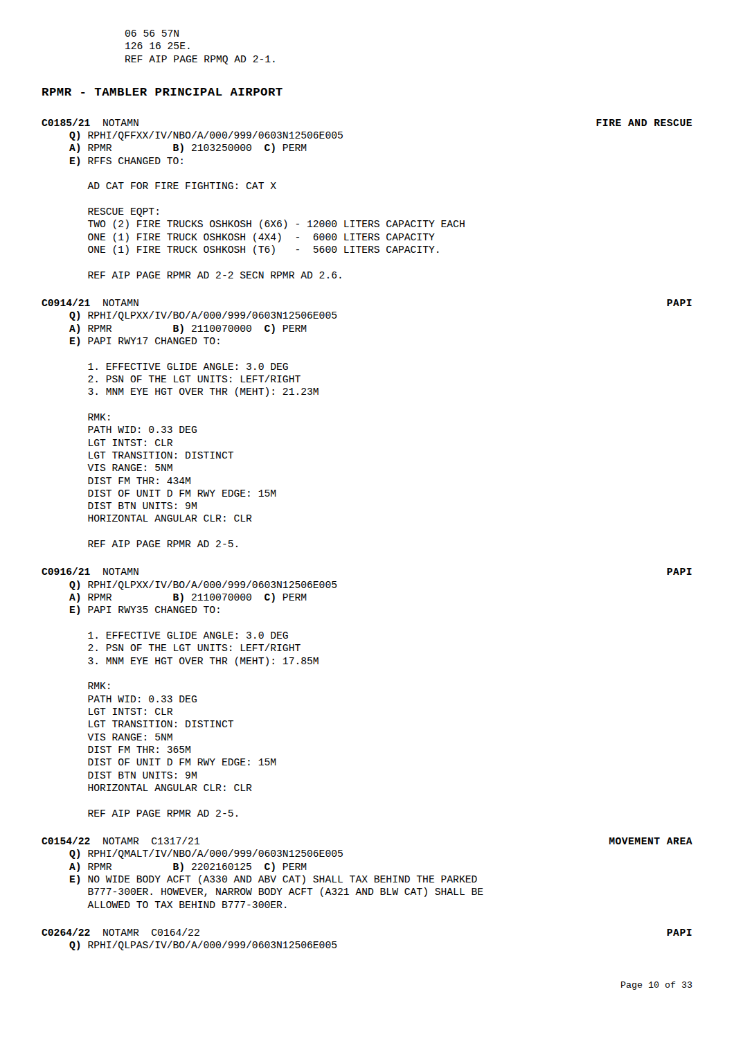06 56 57N
126 16 25E.
REF AIP PAGE RPMQ AD 2-1.
RPMR - TAMBLER PRINCIPAL AIRPORT
C0185/21 NOTAMN FIRE AND RESCUE
Q) RPHI/QFFXX/IV/NBO/A/000/999/0603N12506E005
A) RPMR          B) 2103250000  C) PERM
E) RFFS CHANGED TO:

   AD CAT FOR FIRE FIGHTING: CAT X

   RESCUE EQPT:
   TWO (2) FIRE TRUCKS OSHKOSH (6X6) - 12000 LITERS CAPACITY EACH
   ONE (1) FIRE TRUCK OSHKOSH (4X4)  -  6000 LITERS CAPACITY
   ONE (1) FIRE TRUCK OSHKOSH (T6)   -  5600 LITERS CAPACITY.

   REF AIP PAGE RPMR AD 2-2 SECN RPMR AD 2.6.
C0914/21 NOTAMN PAPI
Q) RPHI/QLPXX/IV/BO/A/000/999/0603N12506E005
A) RPMR          B) 2110070000  C) PERM
E) PAPI RWY17 CHANGED TO:

   1. EFFECTIVE GLIDE ANGLE: 3.0 DEG
   2. PSN OF THE LGT UNITS: LEFT/RIGHT
   3. MNM EYE HGT OVER THR (MEHT): 21.23M

   RMK:
   PATH WID: 0.33 DEG
   LGT INTST: CLR
   LGT TRANSITION: DISTINCT
   VIS RANGE: 5NM
   DIST FM THR: 434M
   DIST OF UNIT D FM RWY EDGE: 15M
   DIST BTN UNITS: 9M
   HORIZONTAL ANGULAR CLR: CLR

   REF AIP PAGE RPMR AD 2-5.
C0916/21 NOTAMN PAPI
Q) RPHI/QLPXX/IV/BO/A/000/999/0603N12506E005
A) RPMR          B) 2110070000  C) PERM
E) PAPI RWY35 CHANGED TO:

   1. EFFECTIVE GLIDE ANGLE: 3.0 DEG
   2. PSN OF THE LGT UNITS: LEFT/RIGHT
   3. MNM EYE HGT OVER THR (MEHT): 17.85M

   RMK:
   PATH WID: 0.33 DEG
   LGT INTST: CLR
   LGT TRANSITION: DISTINCT
   VIS RANGE: 5NM
   DIST FM THR: 365M
   DIST OF UNIT D FM RWY EDGE: 15M
   DIST BTN UNITS: 9M
   HORIZONTAL ANGULAR CLR: CLR

   REF AIP PAGE RPMR AD 2-5.
C0154/22 NOTAMR C1317/21 MOVEMENT AREA
Q) RPHI/QMALT/IV/NBO/A/000/999/0603N12506E005
A) RPMR          B) 2202160125  C) PERM
E) NO WIDE BODY ACFT (A330 AND ABV CAT) SHALL TAX BEHIND THE PARKED
   B777-300ER. HOWEVER, NARROW BODY ACFT (A321 AND BLW CAT) SHALL BE
   ALLOWED TO TAX BEHIND B777-300ER.
C0264/22 NOTAMR C0164/22 PAPI
Q) RPHI/QLPAS/IV/BO/A/000/999/0603N12506E005
Page 10 of 33